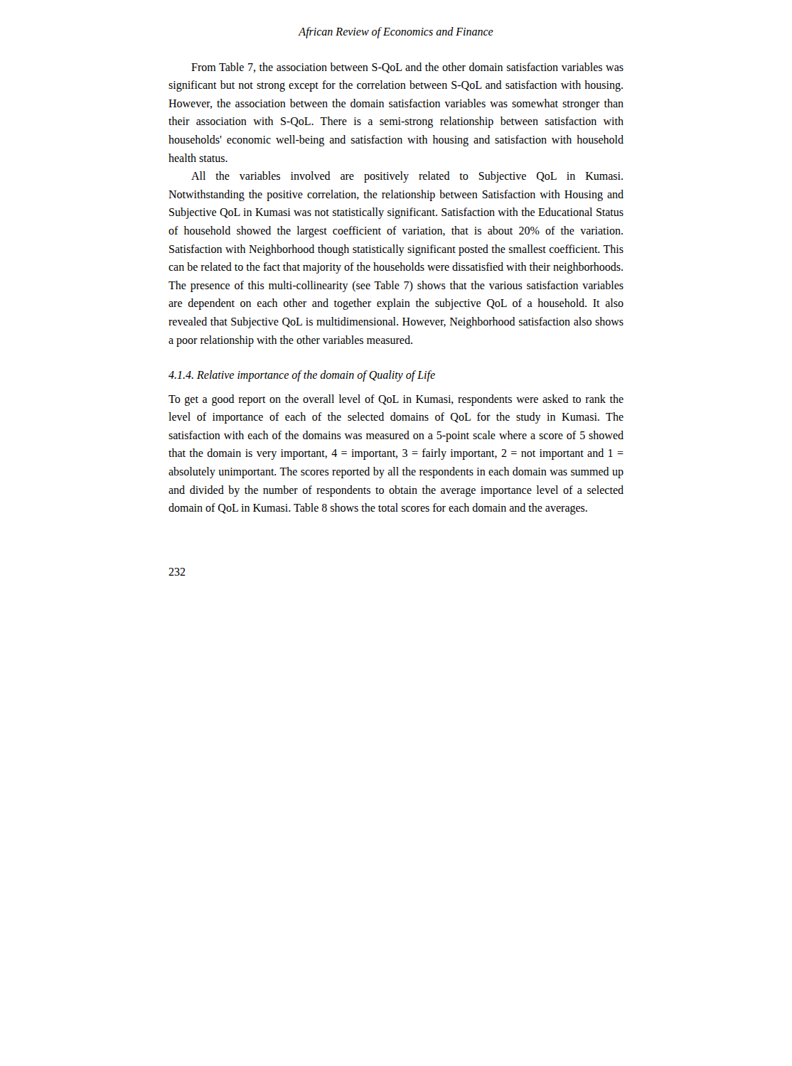African Review of Economics and Finance
From Table 7, the association between S-QoL and the other domain satisfaction variables was significant but not strong except for the correlation between S-QoL and satisfaction with housing. However, the association between the domain satisfaction variables was somewhat stronger than their association with S-QoL. There is a semi-strong relationship between satisfaction with households' economic well-being and satisfaction with housing and satisfaction with household health status.
All the variables involved are positively related to Subjective QoL in Kumasi. Notwithstanding the positive correlation, the relationship between Satisfaction with Housing and Subjective QoL in Kumasi was not statistically significant. Satisfaction with the Educational Status of household showed the largest coefficient of variation, that is about 20% of the variation. Satisfaction with Neighborhood though statistically significant posted the smallest coefficient. This can be related to the fact that majority of the households were dissatisfied with their neighborhoods. The presence of this multi-collinearity (see Table 7) shows that the various satisfaction variables are dependent on each other and together explain the subjective QoL of a household. It also revealed that Subjective QoL is multidimensional. However, Neighborhood satisfaction also shows a poor relationship with the other variables measured.
4.1.4. Relative importance of the domain of Quality of Life
To get a good report on the overall level of QoL in Kumasi, respondents were asked to rank the level of importance of each of the selected domains of QoL for the study in Kumasi. The satisfaction with each of the domains was measured on a 5-point scale where a score of 5 showed that the domain is very important, 4 = important, 3 = fairly important, 2 = not important and 1 = absolutely unimportant. The scores reported by all the respondents in each domain was summed up and divided by the number of respondents to obtain the average importance level of a selected domain of QoL in Kumasi. Table 8 shows the total scores for each domain and the averages.
232